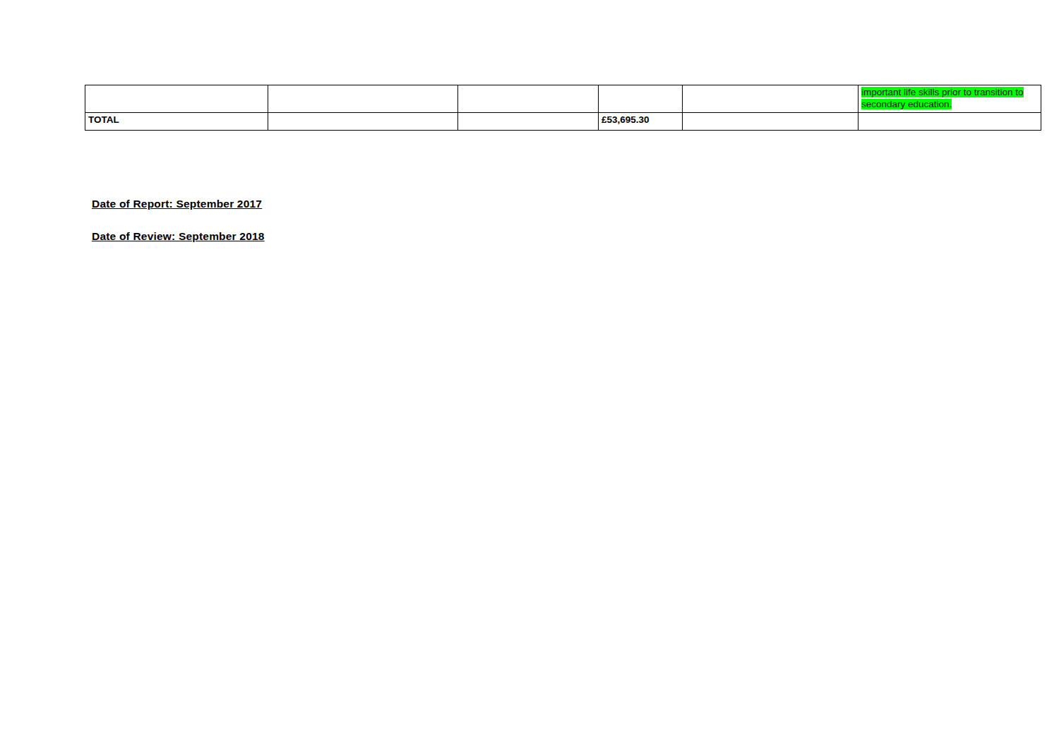| | | | | | important life skills prior to transition to secondary education. |
| TOTAL | | | £53,695.30 | | |
Date of Report: September 2017
Date of Review: September 2018